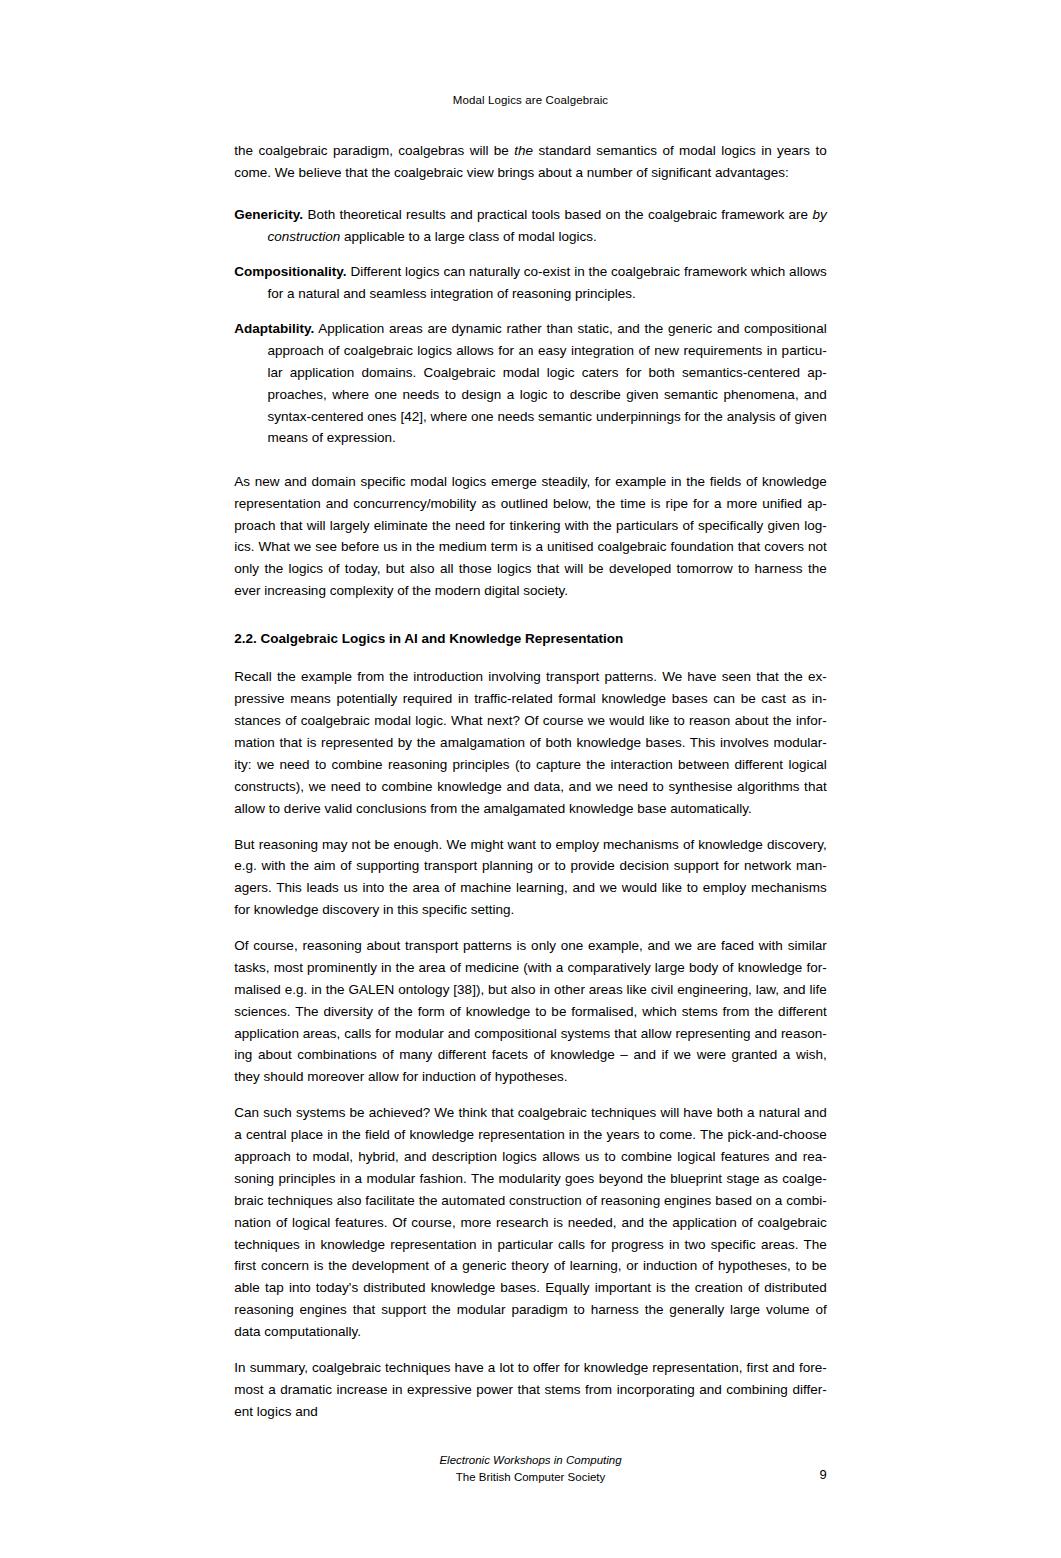Modal Logics are Coalgebraic
the coalgebraic paradigm, coalgebras will be the standard semantics of modal logics in years to come. We believe that the coalgebraic view brings about a number of significant advantages:
Genericity. Both theoretical results and practical tools based on the coalgebraic framework are by construction applicable to a large class of modal logics.
Compositionality. Different logics can naturally co-exist in the coalgebraic framework which allows for a natural and seamless integration of reasoning principles.
Adaptability. Application areas are dynamic rather than static, and the generic and compositional approach of coalgebraic logics allows for an easy integration of new requirements in particular application domains. Coalgebraic modal logic caters for both semantics-centered approaches, where one needs to design a logic to describe given semantic phenomena, and syntax-centered ones [42], where one needs semantic underpinnings for the analysis of given means of expression.
As new and domain specific modal logics emerge steadily, for example in the fields of knowledge representation and concurrency/mobility as outlined below, the time is ripe for a more unified approach that will largely eliminate the need for tinkering with the particulars of specifically given logics. What we see before us in the medium term is a unitised coalgebraic foundation that covers not only the logics of today, but also all those logics that will be developed tomorrow to harness the ever increasing complexity of the modern digital society.
2.2. Coalgebraic Logics in AI and Knowledge Representation
Recall the example from the introduction involving transport patterns. We have seen that the expressive means potentially required in traffic-related formal knowledge bases can be cast as instances of coalgebraic modal logic. What next? Of course we would like to reason about the information that is represented by the amalgamation of both knowledge bases. This involves modularity: we need to combine reasoning principles (to capture the interaction between different logical constructs), we need to combine knowledge and data, and we need to synthesise algorithms that allow to derive valid conclusions from the amalgamated knowledge base automatically.
But reasoning may not be enough. We might want to employ mechanisms of knowledge discovery, e.g. with the aim of supporting transport planning or to provide decision support for network managers. This leads us into the area of machine learning, and we would like to employ mechanisms for knowledge discovery in this specific setting.
Of course, reasoning about transport patterns is only one example, and we are faced with similar tasks, most prominently in the area of medicine (with a comparatively large body of knowledge formalised e.g. in the GALEN ontology [38]), but also in other areas like civil engineering, law, and life sciences. The diversity of the form of knowledge to be formalised, which stems from the different application areas, calls for modular and compositional systems that allow representing and reasoning about combinations of many different facets of knowledge – and if we were granted a wish, they should moreover allow for induction of hypotheses.
Can such systems be achieved? We think that coalgebraic techniques will have both a natural and a central place in the field of knowledge representation in the years to come. The pick-and-choose approach to modal, hybrid, and description logics allows us to combine logical features and reasoning principles in a modular fashion. The modularity goes beyond the blueprint stage as coalgebraic techniques also facilitate the automated construction of reasoning engines based on a combination of logical features. Of course, more research is needed, and the application of coalgebraic techniques in knowledge representation in particular calls for progress in two specific areas. The first concern is the development of a generic theory of learning, or induction of hypotheses, to be able tap into today's distributed knowledge bases. Equally important is the creation of distributed reasoning engines that support the modular paradigm to harness the generally large volume of data computationally.
In summary, coalgebraic techniques have a lot to offer for knowledge representation, first and foremost a dramatic increase in expressive power that stems from incorporating and combining different logics and
Electronic Workshops in Computing
The British Computer Society
9